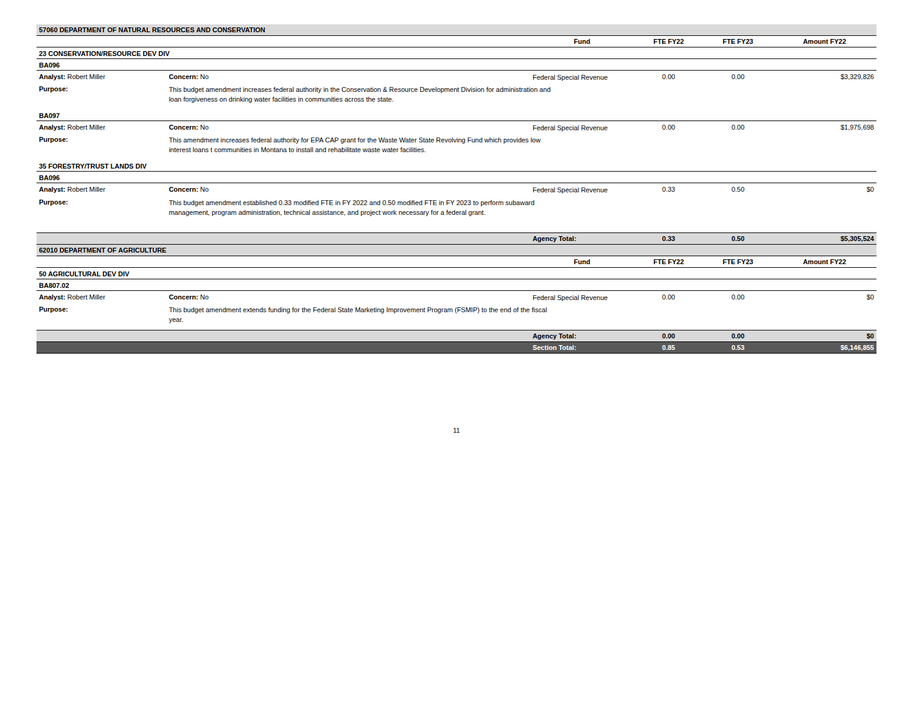| 57060 DEPARTMENT OF NATURAL RESOURCES AND CONSERVATION |
| | | Fund | FTE FY22 | FTE FY23 | Amount FY22 |
| 23 CONSERVATION/RESOURCE DEV DIV |
| BA096 |
| Analyst: Robert Miller | Concern: No | Federal Special Revenue | 0.00 | 0.00 | $3,329,826 |
| Purpose: | This budget amendment increases federal authority in the Conservation & Resource Development Division for administration and loan forgiveness on drinking water facilities in communities across the state. |
| BA097 |
| Analyst: Robert Miller | Concern: No | Federal Special Revenue | 0.00 | 0.00 | $1,975,698 |
| Purpose: | This amendment increases federal authority for EPA CAP grant for the Waste Water State Revolving Fund which provides low interest loans t communities in Montana to install and rehabilitate waste water facilities. |
| 35 FORESTRY/TRUST LANDS DIV |
| BA096 |
| Analyst: Robert Miller | Concern: No | Federal Special Revenue | 0.33 | 0.50 | $0 |
| Purpose: | This budget amendment established 0.33 modified FTE in FY 2022 and 0.50 modified FTE in FY 2023 to perform subaward management, program administration, technical assistance, and project work necessary for a federal grant. |
| | | Agency Total: | 0.33 | 0.50 | $5,305,524 |
| 62010 DEPARTMENT OF AGRICULTURE |
| | | Fund | FTE FY22 | FTE FY23 | Amount FY22 |
| 50 AGRICULTURAL DEV DIV |
| BA807.02 |
| Analyst: Robert Miller | Concern: No | Federal Special Revenue | 0.00 | 0.00 | $0 |
| Purpose: | This budget amendment extends funding for the Federal State Marketing Improvement Program (FSMIP) to the end of the fiscal year. |
| | | Agency Total: | 0.00 | 0.00 | $0 |
| | | Section Total: | 0.85 | 0.53 | $6,146,855 |
11